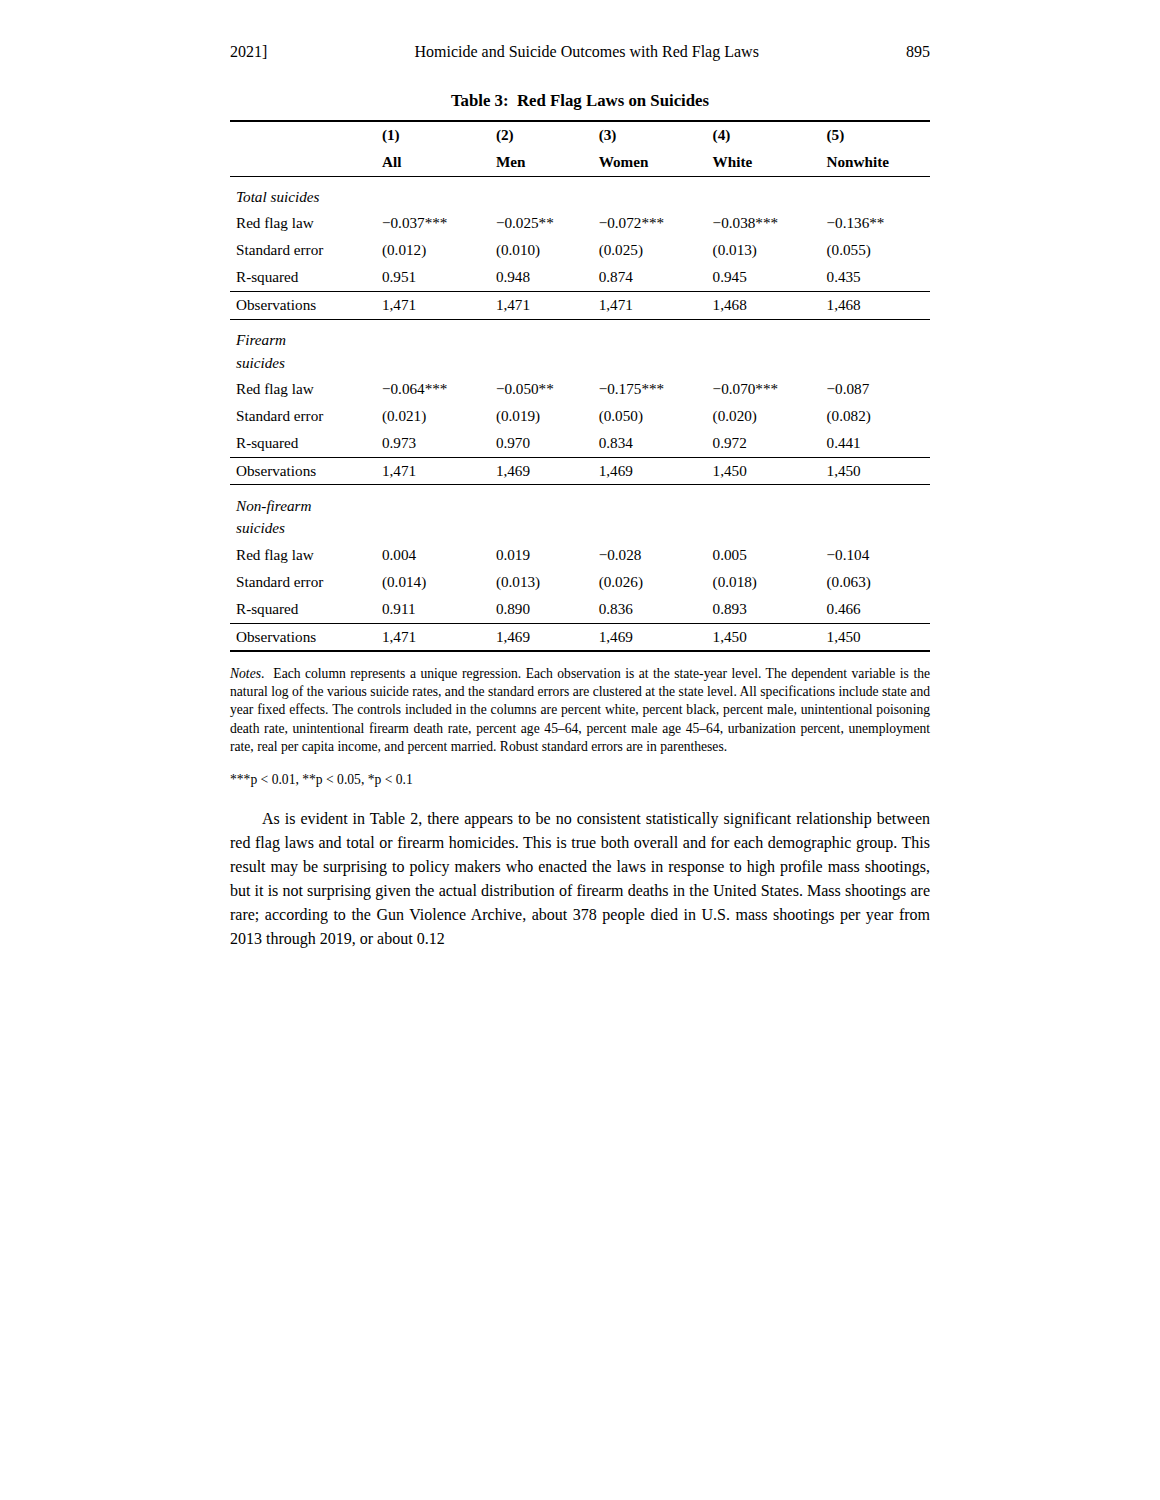2021] Homicide and Suicide Outcomes with Red Flag Laws 895
Table 3: Red Flag Laws on Suicides
| | (1) | (2) | (3) | (4) | (5) |
| --- | --- | --- | --- | --- | --- |
| | All | Men | Women | White | Nonwhite |
| Total suicides |
| Red flag law | −0.037*** | −0.025** | −0.072*** | −0.038*** | −0.136** |
| Standard error | (0.012) | (0.010) | (0.025) | (0.013) | (0.055) |
| R-squared | 0.951 | 0.948 | 0.874 | 0.945 | 0.435 |
| Observations | 1,471 | 1,471 | 1,471 | 1,468 | 1,468 |
| Firearm suicides |
| Red flag law | −0.064*** | −0.050** | −0.175*** | −0.070*** | −0.087 |
| Standard error | (0.021) | (0.019) | (0.050) | (0.020) | (0.082) |
| R-squared | 0.973 | 0.970 | 0.834 | 0.972 | 0.441 |
| Observations | 1,471 | 1,469 | 1,469 | 1,450 | 1,450 |
| Non-firearm suicides |
| Red flag law | 0.004 | 0.019 | −0.028 | 0.005 | −0.104 |
| Standard error | (0.014) | (0.013) | (0.026) | (0.018) | (0.063) |
| R-squared | 0.911 | 0.890 | 0.836 | 0.893 | 0.466 |
| Observations | 1,471 | 1,469 | 1,469 | 1,450 | 1,450 |
Notes. Each column represents a unique regression. Each observation is at the state-year level. The dependent variable is the natural log of the various suicide rates, and the standard errors are clustered at the state level. All specifications include state and year fixed effects. The controls included in the columns are percent white, percent black, percent male, unintentional poisoning death rate, unintentional firearm death rate, percent age 45–64, percent male age 45–64, urbanization percent, unemployment rate, real per capita income, and percent married. Robust standard errors are in parentheses.
***p < 0.01, **p < 0.05, *p < 0.1
As is evident in Table 2, there appears to be no consistent statistically significant relationship between red flag laws and total or firearm homicides. This is true both overall and for each demographic group. This result may be surprising to policy makers who enacted the laws in response to high profile mass shootings, but it is not surprising given the actual distribution of firearm deaths in the United States. Mass shootings are rare; according to the Gun Violence Archive, about 378 people died in U.S. mass shootings per year from 2013 through 2019, or about 0.12